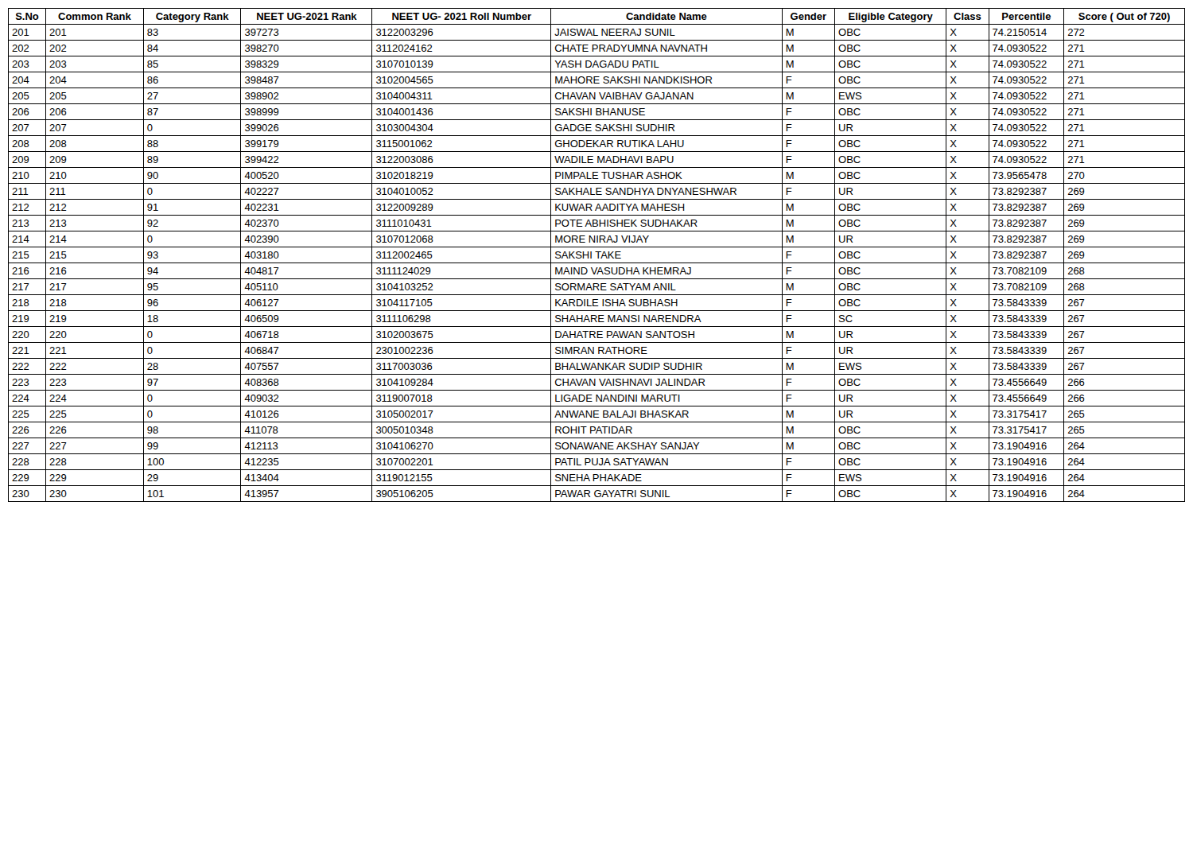| S.No | Common Rank | Category Rank | NEET UG-2021 Rank | NEET UG- 2021 Roll Number | Candidate Name | Gender | Eligible Category | Class | Percentile | Score ( Out of 720) |
| --- | --- | --- | --- | --- | --- | --- | --- | --- | --- | --- |
| 201 | 201 | 83 | 397273 | 3122003296 | JAISWAL NEERAJ SUNIL | M | OBC | X | 74.2150514 | 272 |
| 202 | 202 | 84 | 398270 | 3112024162 | CHATE PRADYUMNA NAVNATH | M | OBC | X | 74.0930522 | 271 |
| 203 | 203 | 85 | 398329 | 3107010139 | YASH DAGADU PATIL | M | OBC | X | 74.0930522 | 271 |
| 204 | 204 | 86 | 398487 | 3102004565 | MAHORE SAKSHI NANDKISHOR | F | OBC | X | 74.0930522 | 271 |
| 205 | 205 | 27 | 398902 | 3104004311 | CHAVAN VAIBHAV GAJANAN | M | EWS | X | 74.0930522 | 271 |
| 206 | 206 | 87 | 398999 | 3104001436 | SAKSHI BHANUSE | F | OBC | X | 74.0930522 | 271 |
| 207 | 207 | 0 | 399026 | 3103004304 | GADGE SAKSHI SUDHIR | F | UR | X | 74.0930522 | 271 |
| 208 | 208 | 88 | 399179 | 3115001062 | GHODEKAR RUTIKA LAHU | F | OBC | X | 74.0930522 | 271 |
| 209 | 209 | 89 | 399422 | 3122003086 | WADILE MADHAVI BAPU | F | OBC | X | 74.0930522 | 271 |
| 210 | 210 | 90 | 400520 | 3102018219 | PIMPALE TUSHAR ASHOK | M | OBC | X | 73.9565478 | 270 |
| 211 | 211 | 0 | 402227 | 3104010052 | SAKHALE SANDHYA DNYANESHWAR | F | UR | X | 73.8292387 | 269 |
| 212 | 212 | 91 | 402231 | 3122009289 | KUWAR AADITYA MAHESH | M | OBC | X | 73.8292387 | 269 |
| 213 | 213 | 92 | 402370 | 3111010431 | POTE ABHISHEK SUDHAKAR | M | OBC | X | 73.8292387 | 269 |
| 214 | 214 | 0 | 402390 | 3107012068 | MORE NIRAJ VIJAY | M | UR | X | 73.8292387 | 269 |
| 215 | 215 | 93 | 403180 | 3112002465 | SAKSHI TAKE | F | OBC | X | 73.8292387 | 269 |
| 216 | 216 | 94 | 404817 | 3111124029 | MAIND VASUDHA KHEMRAJ | F | OBC | X | 73.7082109 | 268 |
| 217 | 217 | 95 | 405110 | 3104103252 | SORMARE SATYAM ANIL | M | OBC | X | 73.7082109 | 268 |
| 218 | 218 | 96 | 406127 | 3104117105 | KARDILE ISHA SUBHASH | F | OBC | X | 73.5843339 | 267 |
| 219 | 219 | 18 | 406509 | 3111106298 | SHAHARE MANSI NARENDRA | F | SC | X | 73.5843339 | 267 |
| 220 | 220 | 0 | 406718 | 3102003675 | DAHATRE PAWAN SANTOSH | M | UR | X | 73.5843339 | 267 |
| 221 | 221 | 0 | 406847 | 2301002236 | SIMRAN RATHORE | F | UR | X | 73.5843339 | 267 |
| 222 | 222 | 28 | 407557 | 3117003036 | BHALWANKAR SUDIP SUDHIR | M | EWS | X | 73.5843339 | 267 |
| 223 | 223 | 97 | 408368 | 3104109284 | CHAVAN VAISHNAVI JALINDAR | F | OBC | X | 73.4556649 | 266 |
| 224 | 224 | 0 | 409032 | 3119007018 | LIGADE NANDINI MARUTI | F | UR | X | 73.4556649 | 266 |
| 225 | 225 | 0 | 410126 | 3105002017 | ANWANE BALAJI BHASKAR | M | UR | X | 73.3175417 | 265 |
| 226 | 226 | 98 | 411078 | 3005010348 | ROHIT PATIDAR | M | OBC | X | 73.3175417 | 265 |
| 227 | 227 | 99 | 412113 | 3104106270 | SONAWANE AKSHAY SANJAY | M | OBC | X | 73.1904916 | 264 |
| 228 | 228 | 100 | 412235 | 3107002201 | PATIL PUJA SATYAWAN | F | OBC | X | 73.1904916 | 264 |
| 229 | 229 | 29 | 413404 | 3119012155 | SNEHA PHAKADE | F | EWS | X | 73.1904916 | 264 |
| 230 | 230 | 101 | 413957 | 3905106205 | PAWAR GAYATRI SUNIL | F | OBC | X | 73.1904916 | 264 |